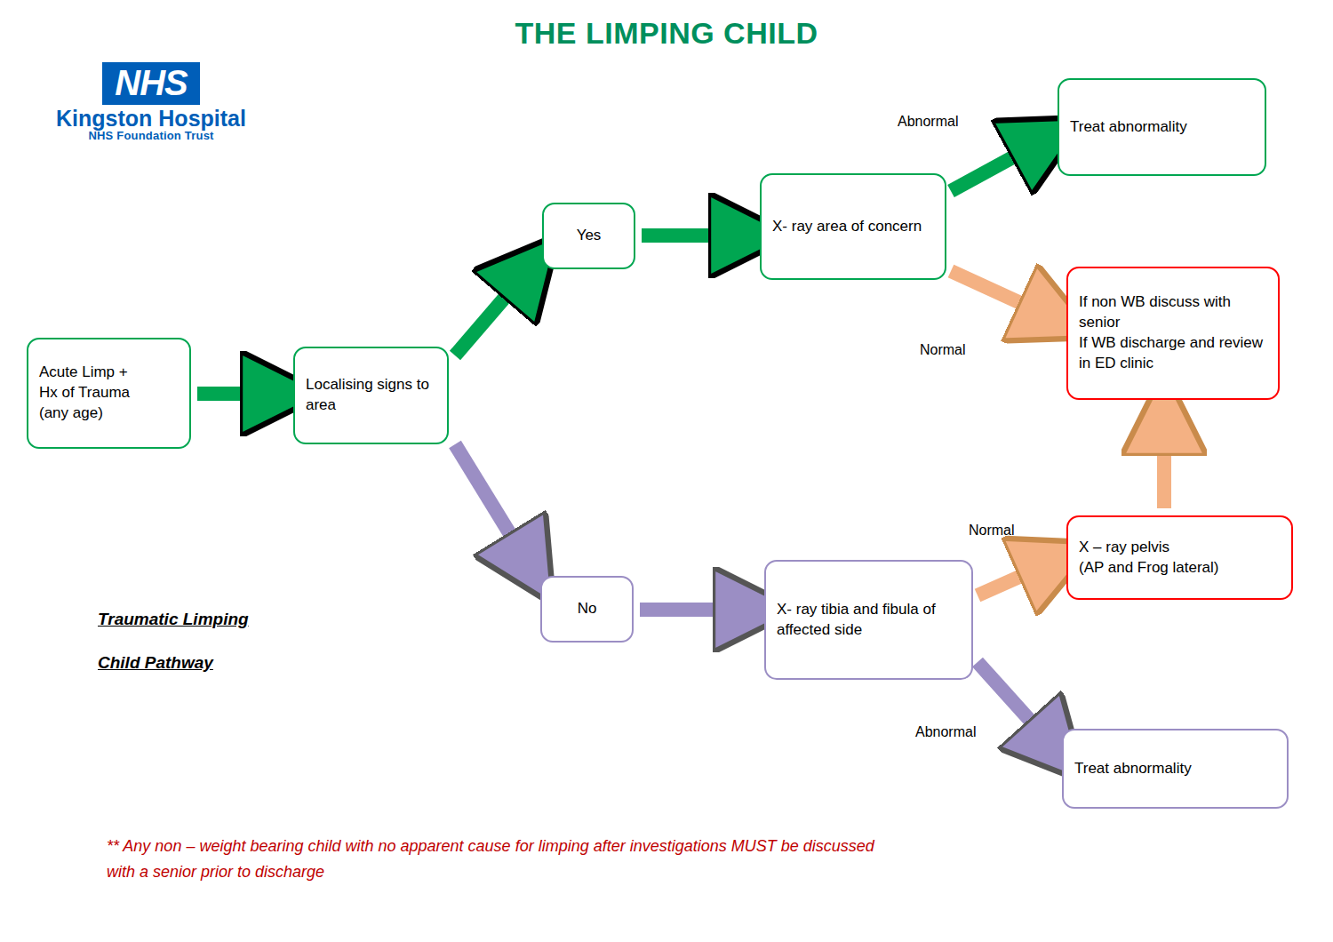THE LIMPING CHILD
NHS Kingston Hospital NHS Foundation Trust
Acute Limp +
Hx of Trauma
(any age)
Localising signs to area
Yes
No
X- ray area of concern
Treat abnormality
If non WB discuss with senior
If WB discharge and review in ED clinic
X- ray tibia and fibula of affected side
X – ray pelvis
(AP and Frog lateral)
Treat abnormality
Abnormal Normal Normal Abnormal
Traumatic Limping
Child Pathway
** Any non – weight bearing child with no apparent cause for limping after investigations MUST be discussed with a senior prior to discharge